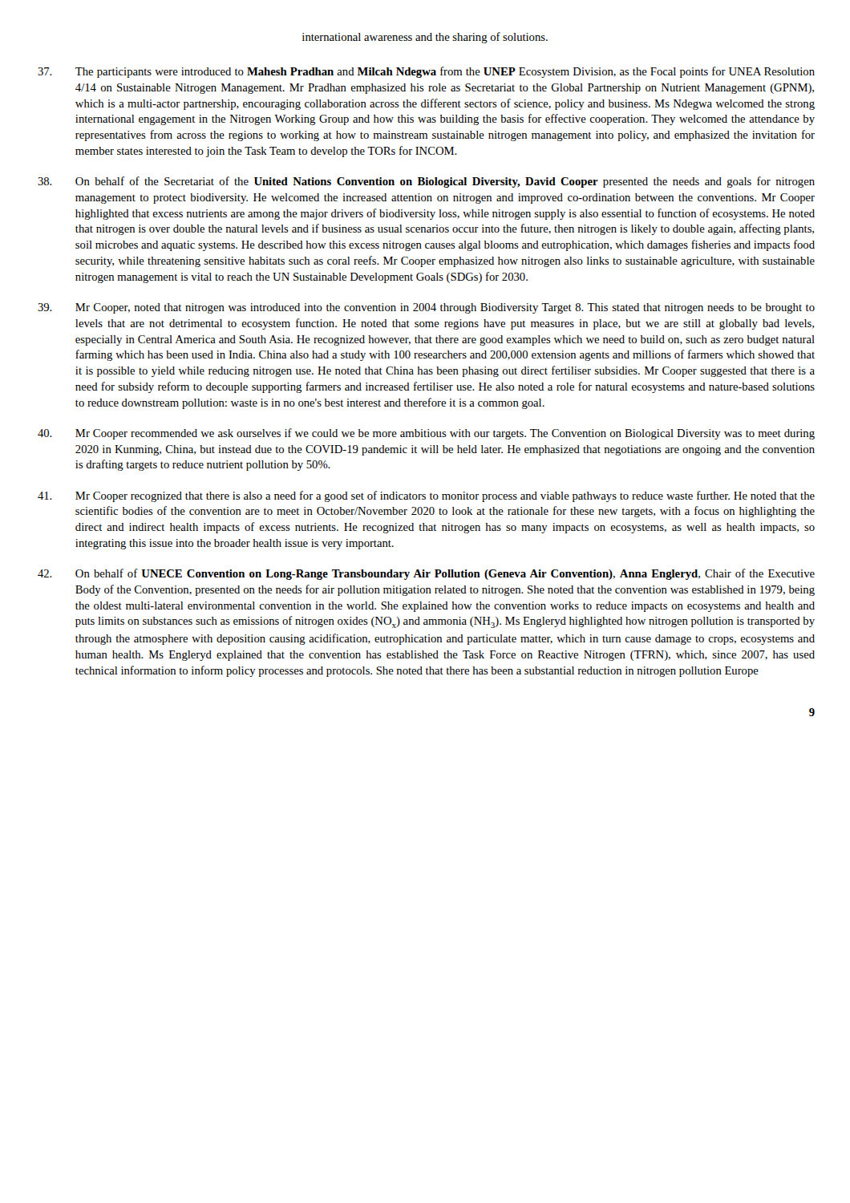international awareness and the sharing of solutions.
37.
The participants were introduced to Mahesh Pradhan and Milcah Ndegwa from the UNEP Ecosystem Division, as the Focal points for UNEA Resolution 4/14 on Sustainable Nitrogen Management. Mr Pradhan emphasized his role as Secretariat to the Global Partnership on Nutrient Management (GPNM), which is a multi-actor partnership, encouraging collaboration across the different sectors of science, policy and business. Ms Ndegwa welcomed the strong international engagement in the Nitrogen Working Group and how this was building the basis for effective cooperation. They welcomed the attendance by representatives from across the regions to working at how to mainstream sustainable nitrogen management into policy, and emphasized the invitation for member states interested to join the Task Team to develop the TORs for INCOM.
38.
On behalf of the Secretariat of the United Nations Convention on Biological Diversity, David Cooper presented the needs and goals for nitrogen management to protect biodiversity. He welcomed the increased attention on nitrogen and improved co-ordination between the conventions. Mr Cooper highlighted that excess nutrients are among the major drivers of biodiversity loss, while nitrogen supply is also essential to function of ecosystems. He noted that nitrogen is over double the natural levels and if business as usual scenarios occur into the future, then nitrogen is likely to double again, affecting plants, soil microbes and aquatic systems. He described how this excess nitrogen causes algal blooms and eutrophication, which damages fisheries and impacts food security, while threatening sensitive habitats such as coral reefs. Mr Cooper emphasized how nitrogen also links to sustainable agriculture, with sustainable nitrogen management is vital to reach the UN Sustainable Development Goals (SDGs) for 2030.
39.
Mr Cooper, noted that nitrogen was introduced into the convention in 2004 through Biodiversity Target 8. This stated that nitrogen needs to be brought to levels that are not detrimental to ecosystem function. He noted that some regions have put measures in place, but we are still at globally bad levels, especially in Central America and South Asia. He recognized however, that there are good examples which we need to build on, such as zero budget natural farming which has been used in India. China also had a study with 100 researchers and 200,000 extension agents and millions of farmers which showed that it is possible to yield while reducing nitrogen use. He noted that China has been phasing out direct fertiliser subsidies. Mr Cooper suggested that there is a need for subsidy reform to decouple supporting farmers and increased fertiliser use. He also noted a role for natural ecosystems and nature-based solutions to reduce downstream pollution: waste is in no one's best interest and therefore it is a common goal.
40.
Mr Cooper recommended we ask ourselves if we could we be more ambitious with our targets. The Convention on Biological Diversity was to meet during 2020 in Kunming, China, but instead due to the COVID-19 pandemic it will be held later. He emphasized that negotiations are ongoing and the convention is drafting targets to reduce nutrient pollution by 50%.
41.
Mr Cooper recognized that there is also a need for a good set of indicators to monitor process and viable pathways to reduce waste further. He noted that the scientific bodies of the convention are to meet in October/November 2020 to look at the rationale for these new targets, with a focus on highlighting the direct and indirect health impacts of excess nutrients. He recognized that nitrogen has so many impacts on ecosystems, as well as health impacts, so integrating this issue into the broader health issue is very important.
42.
On behalf of UNECE Convention on Long-Range Transboundary Air Pollution (Geneva Air Convention), Anna Engleryd, Chair of the Executive Body of the Convention, presented on the needs for air pollution mitigation related to nitrogen. She noted that the convention was established in 1979, being the oldest multi-lateral environmental convention in the world. She explained how the convention works to reduce impacts on ecosystems and health and puts limits on substances such as emissions of nitrogen oxides (NOx) and ammonia (NH3). Ms Engleryd highlighted how nitrogen pollution is transported by through the atmosphere with deposition causing acidification, eutrophication and particulate matter, which in turn cause damage to crops, ecosystems and human health. Ms Engleryd explained that the convention has established the Task Force on Reactive Nitrogen (TFRN), which, since 2007, has used technical information to inform policy processes and protocols. She noted that there has been a substantial reduction in nitrogen pollution Europe
9